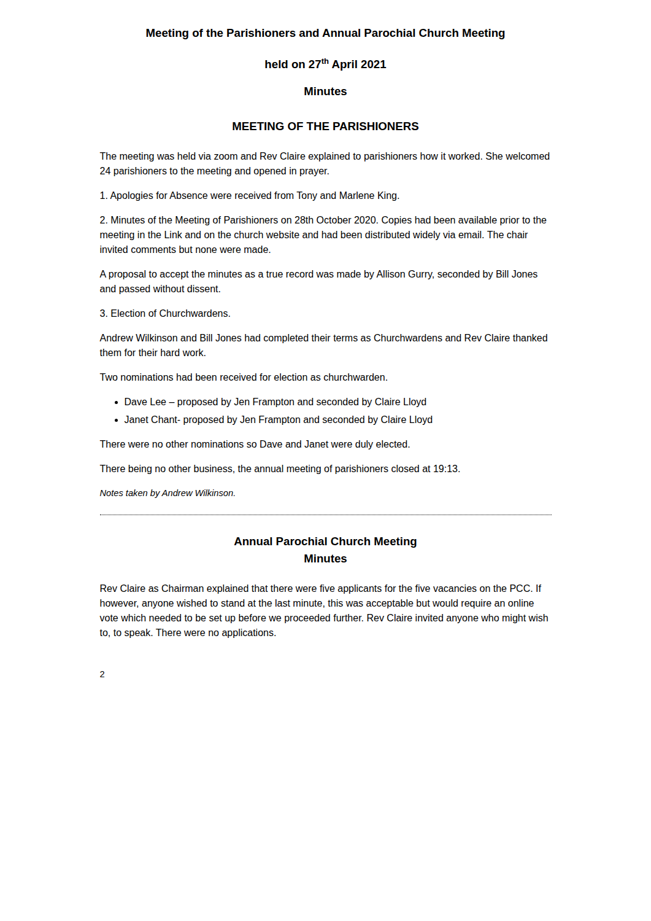Meeting of the Parishioners and Annual Parochial Church Meeting
held on 27th April 2021
Minutes
MEETING OF THE PARISHIONERS
The meeting was held via zoom and Rev Claire explained to parishioners how it worked. She welcomed 24 parishioners to the meeting and opened in prayer.
1. Apologies for Absence were received from Tony and Marlene King.
2. Minutes of the Meeting of Parishioners on 28th October 2020. Copies had been available prior to the meeting in the Link and on the church website and had been distributed widely via email. The chair invited comments but none were made.
A proposal to accept the minutes as a true record was made by Allison Gurry, seconded by Bill Jones and passed without dissent.
3. Election of Churchwardens.
Andrew Wilkinson and Bill Jones had completed their terms as Churchwardens and Rev Claire thanked them for their hard work.
Two nominations had been received for election as churchwarden.
Dave Lee – proposed by Jen Frampton and seconded by Claire Lloyd
Janet Chant- proposed by Jen Frampton and seconded by Claire Lloyd
There were no other nominations so Dave and Janet were duly elected.
There being no other business, the annual meeting of parishioners closed at 19:13.
Notes taken by Andrew Wilkinson.
Annual Parochial Church Meeting
Minutes
Rev Claire as Chairman explained that there were five applicants for the five vacancies on the PCC. If however, anyone wished to stand at the last minute, this was acceptable but would require an online vote which needed to be set up before we proceeded further. Rev Claire invited anyone who might wish to, to speak. There were no applications.
2